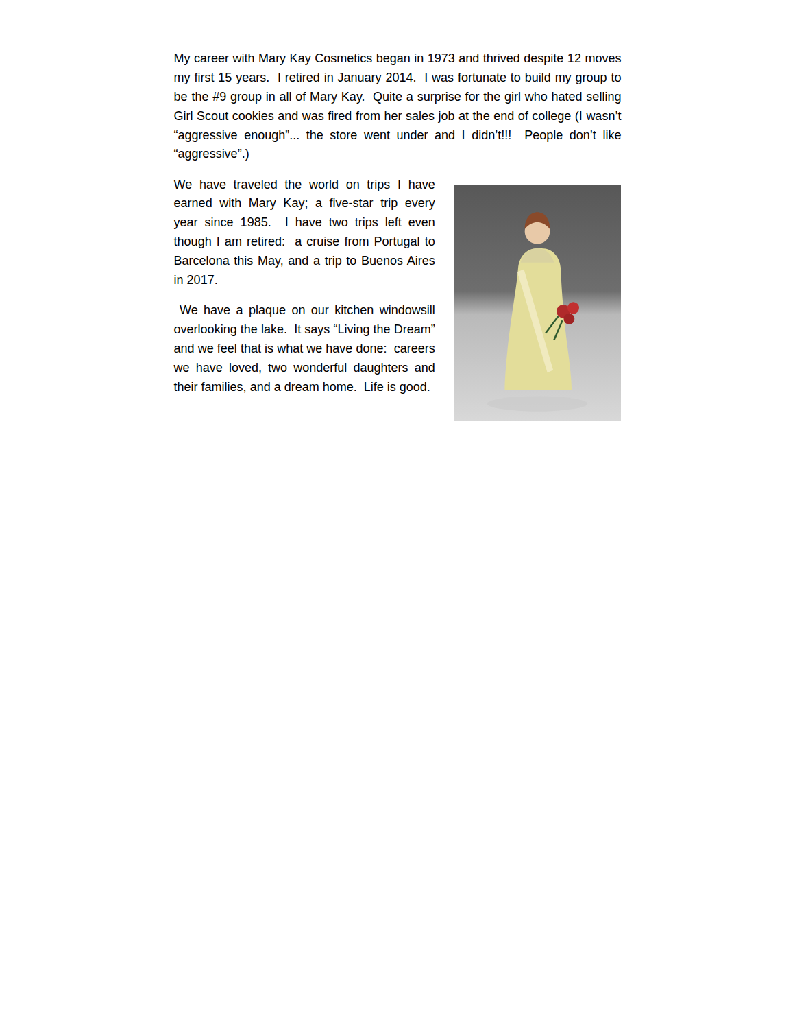My career with Mary Kay Cosmetics began in 1973 and thrived despite 12 moves my first 15 years. I retired in January 2014. I was fortunate to build my group to be the #9 group in all of Mary Kay. Quite a surprise for the girl who hated selling Girl Scout cookies and was fired from her sales job at the end of college (I wasn’t “aggressive enough”... the store went under and I didn’t!!! People don’t like “aggressive”.)
We have traveled the world on trips I have earned with Mary Kay; a five-star trip every year since 1985. I have two trips left even though I am retired: a cruise from Portugal to Barcelona this May, and a trip to Buenos Aires in 2017.
We have a plaque on our kitchen windowsill overlooking the lake. It says “Living the Dream” and we feel that is what we have done: careers we have loved, two wonderful daughters and their families, and a dream home. Life is good.